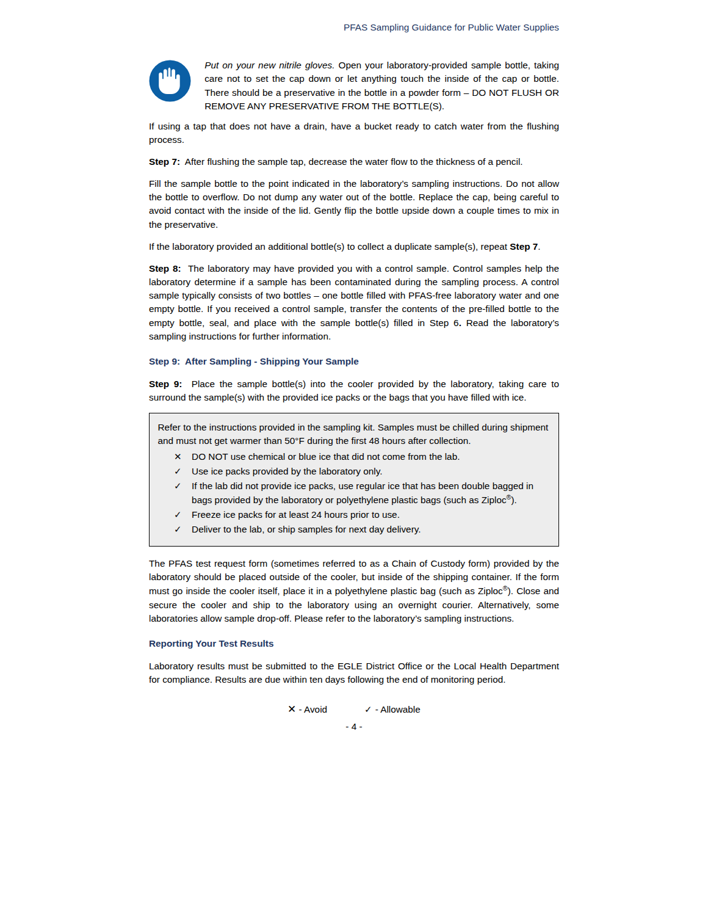PFAS Sampling Guidance for Public Water Supplies
Put on your new nitrile gloves. Open your laboratory-provided sample bottle, taking care not to set the cap down or let anything touch the inside of the cap or bottle. There should be a preservative in the bottle in a powder form – DO NOT FLUSH OR REMOVE ANY PRESERVATIVE FROM THE BOTTLE(S).
If using a tap that does not have a drain, have a bucket ready to catch water from the flushing process.
Step 7: After flushing the sample tap, decrease the water flow to the thickness of a pencil.
Fill the sample bottle to the point indicated in the laboratory’s sampling instructions. Do not allow the bottle to overflow. Do not dump any water out of the bottle. Replace the cap, being careful to avoid contact with the inside of the lid. Gently flip the bottle upside down a couple times to mix in the preservative.
If the laboratory provided an additional bottle(s) to collect a duplicate sample(s), repeat Step 7.
Step 8: The laboratory may have provided you with a control sample. Control samples help the laboratory determine if a sample has been contaminated during the sampling process. A control sample typically consists of two bottles – one bottle filled with PFAS-free laboratory water and one empty bottle. If you received a control sample, transfer the contents of the pre-filled bottle to the empty bottle, seal, and place with the sample bottle(s) filled in Step 6. Read the laboratory’s sampling instructions for further information.
Step 9: After Sampling - Shipping Your Sample
Step 9: Place the sample bottle(s) into the cooler provided by the laboratory, taking care to surround the sample(s) with the provided ice packs or the bags that you have filled with ice.
Refer to the instructions provided in the sampling kit. Samples must be chilled during shipment and must not get warmer than 50°F during the first 48 hours after collection.
✕DO NOT use chemical or blue ice that did not come from the lab.
✓Use ice packs provided by the laboratory only.
✓If the lab did not provide ice packs, use regular ice that has been double bagged inbags provided by the laboratory or polyethylene plastic bags (such as Ziploc®).
✓Freeze ice packs for at least 24 hours prior to use.
✓Deliver to the lab, or ship samples for next day delivery.
The PFAS test request form (sometimes referred to as a Chain of Custody form) provided by the laboratory should be placed outside of the cooler, but inside of the shipping container. If the form must go inside the cooler itself, place it in a polyethylene plastic bag (such as Ziploc®). Close and secure the cooler and ship to the laboratory using an overnight courier. Alternatively, some laboratories allow sample drop-off. Please refer to the laboratory’s sampling instructions.
Reporting Your Test Results
Laboratory results must be submitted to the EGLE District Office or the Local Health Department for compliance. Results are due within ten days following the end of monitoring period.
✕ - Avoid ✓ - Allowable
- 4 -